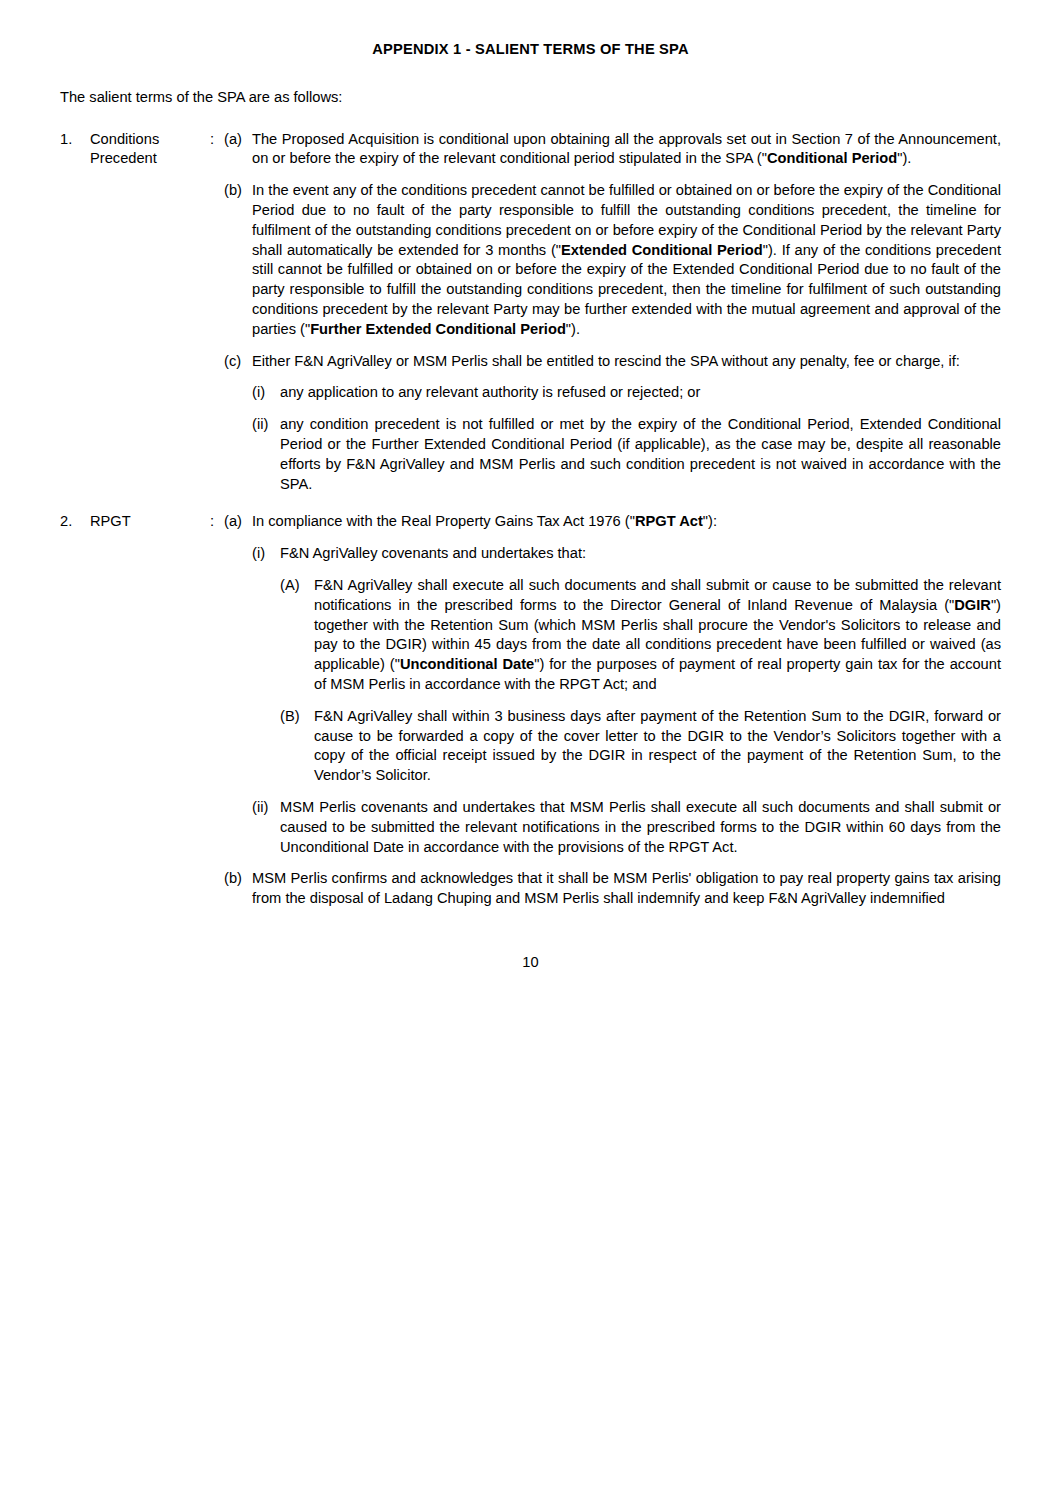APPENDIX 1 - SALIENT TERMS OF THE SPA
The salient terms of the SPA are as follows:
| 1. | Conditions Precedent | : | / (a) / The Proposed Acquisition is conditional upon obtaining all the approvals set out in Section 7 of the Announcement, on or before the expiry of the relevant conditional period stipulated in the SPA (" Conditional Period "). / / (b) / In the event any of the conditions precedent cannot be fulfilled or obtained on or before the expiry of the Conditional Period due to no fault of the party responsible to fulfill the outstanding conditions precedent, the timeline for fulfilment of the outstanding conditions precedent on or before expiry of the Conditional Period by the relevant Party shall automatically be extended for 3 months (" Extended Conditional Period "). If any of the conditions precedent still cannot be fulfilled or obtained on or before the expiry of the Extended Conditional Period due to no fault of the party responsible to fulfill the outstanding conditions precedent, then the timeline for fulfilment of such outstanding conditions precedent by the relevant Party may be further extended with the mutual agreement and approval of the parties (" Further Extended Conditional Period "). / / (c) / Either F&N AgriValley or MSM Perlis shall be entitled to rescind the SPA without any penalty, fee or charge, if: / (i) / any application to any relevant authority is refused or rejected; or / / (ii) / any condition precedent is not fulfilled or met by the expiry of the Conditional Period, Extended Conditional Period or the Further Extended Conditional Period (if applicable), as the case may be, despite all reasonable efforts by F&N AgriValley and MSM Perlis and such condition precedent is not waived in accordance with the SPA. / / |
| 2. | RPGT | : | / (a) / In compliance with the Real Property Gains Tax Act 1976 (" RPGT Act "): / (i) / F&N AgriValley covenants and undertakes that: / (A) / F&N AgriValley shall execute all such documents and shall submit or cause to be submitted the relevant notifications in the prescribed forms to the Director General of Inland Revenue of Malaysia (" DGIR ") together with the Retention Sum (which MSM Perlis shall procure the Vendor's Solicitors to release and pay to the DGIR) within 45 days from the date all conditions precedent have been fulfilled or waived (as applicable) (" Unconditional Date ") for the purposes of payment of real property gain tax for the account of MSM Perlis in accordance with the RPGT Act; and / / (B) / F&N AgriValley shall within 3 business days after payment of the Retention Sum to the DGIR, forward or cause to be forwarded a copy of the cover letter to the DGIR to the Vendor’s Solicitors together with a copy of the official receipt issued by the DGIR in respect of the payment of the Retention Sum, to the Vendor’s Solicitor. / / / (ii) / MSM Perlis covenants and undertakes that MSM Perlis shall execute all such documents and shall submit or caused to be submitted the relevant notifications in the prescribed forms to the DGIR within 60 days from the Unconditional Date in accordance with the provisions of the RPGT Act. / / / (b) / MSM Perlis confirms and acknowledges that it shall be MSM Perlis' obligation to pay real property gains tax arising from the disposal of Ladang Chuping and MSM Perlis shall indemnify and keep F&N AgriValley indemnified / |
10